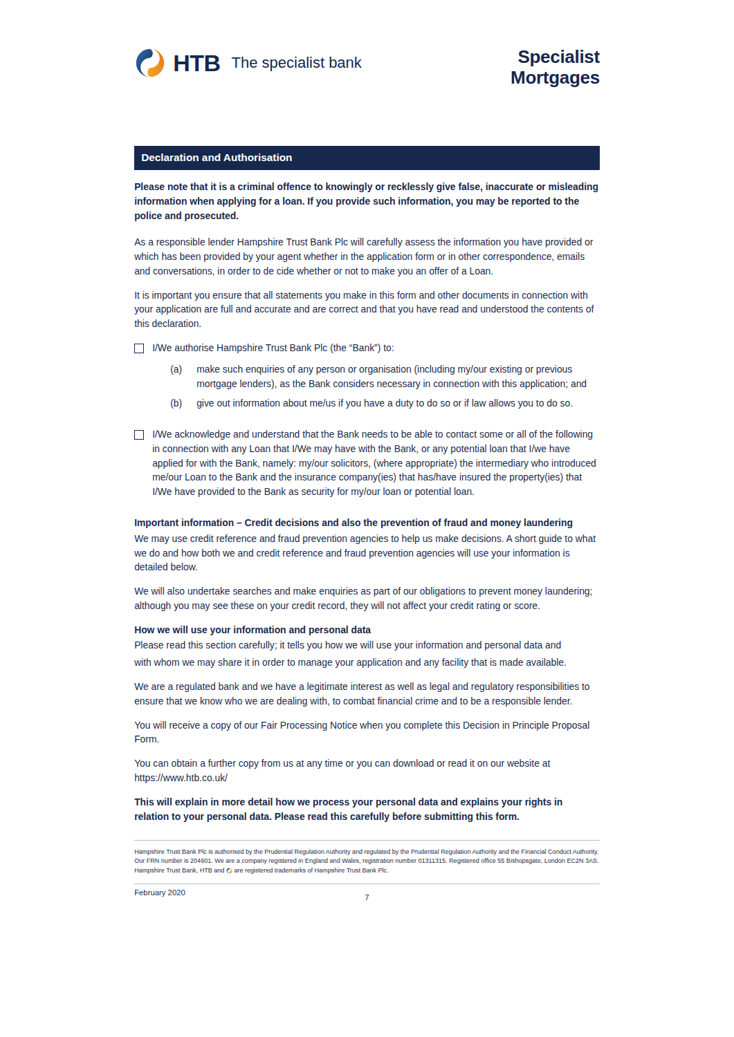HTB
The specialist bank
Specialist
Mortgages
Declaration and Authorisation
Please note that it is a criminal offence to knowingly or recklessly give false, inaccurate or misleading information when applying for a loan. If you provide such information, you may be reported to the police and prosecuted.
As a responsible lender Hampshire Trust Bank Plc will carefully assess the information you have provided or which has been provided by your agent whether in the application form or in other correspondence, emails and conversations, in order to de cide whether or not to make you an offer of a Loan.
It is important you ensure that all statements you make in this form and other documents in connection with your application are full and accurate and are correct and that you have read and understood the contents of this declaration.
I/We authorise Hampshire Trust Bank Plc (the “Bank”) to:
(a) make such enquiries of any person or organisation (including my/our existing or previous mortgage lenders), as the Bank considers necessary in connection with this application; and
(b) give out information about me/us if you have a duty to do so or if law allows you to do so.
I/We acknowledge and understand that the Bank needs to be able to contact some or all of the following in connection with any Loan that I/We may have with the Bank, or any potential loan that I/we have applied for with the Bank, namely: my/our solicitors, (where appropriate) the intermediary who introduced me/our Loan to the Bank and the insurance company(ies) that has/have insured the property(ies) that I/We have provided to the Bank as security for my/our loan or potential loan.
Important information – Credit decisions and also the prevention of fraud and money laundering
We may use credit reference and fraud prevention agencies to help us make decisions. A short guide to what we do and how both we and credit reference and fraud prevention agencies will use your information is detailed below.
We will also undertake searches and make enquiries as part of our obligations to prevent money laundering; although you may see these on your credit record, they will not affect your credit rating or score.
How we will use your information and personal data
Please read this section carefully; it tells you how we will use your information and personal data and
with whom we may share it in order to manage your application and any facility that is made available.
We are a regulated bank and we have a legitimate interest as well as legal and regulatory responsibilities to ensure that we know who we are dealing with, to combat financial crime and to be a responsible lender.
You will receive a copy of our Fair Processing Notice when you complete this Decision in Principle Proposal Form.
You can obtain a further copy from us at any time or you can download or read it on our website at
https://www.htb.co.uk/
This will explain in more detail how we process your personal data and explains your rights in relation to your personal data. Please read this carefully before submitting this form.
Hampshire Trust Bank Plc is authorised by the Prudential Regulation Authority and regulated by the Prudential Regulation Authority and the Financial Conduct Authority. Our FRN number is 204601. We are a company registered in England and Wales, registration number 01311315. Registered office 55 Bishopsgate, London EC2N 3AS. Hampshire Trust Bank, HTB and are registered trademarks of Hampshire Trust Bank Plc.
February 2020
7